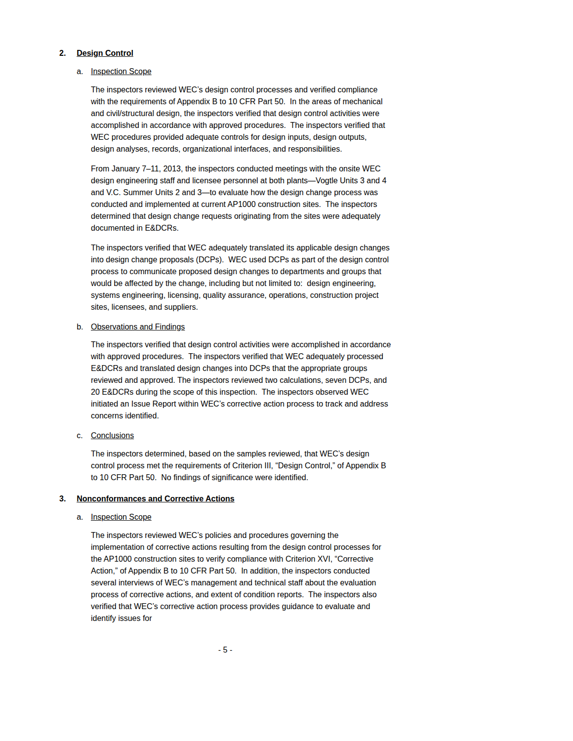2. Design Control
a. Inspection Scope
The inspectors reviewed WEC’s design control processes and verified compliance with the requirements of Appendix B to 10 CFR Part 50. In the areas of mechanical and civil/structural design, the inspectors verified that design control activities were accomplished in accordance with approved procedures. The inspectors verified that WEC procedures provided adequate controls for design inputs, design outputs, design analyses, records, organizational interfaces, and responsibilities.
From January 7–11, 2013, the inspectors conducted meetings with the onsite WEC design engineering staff and licensee personnel at both plants—Vogtle Units 3 and 4 and V.C. Summer Units 2 and 3—to evaluate how the design change process was conducted and implemented at current AP1000 construction sites. The inspectors determined that design change requests originating from the sites were adequately documented in E&DCRs.
The inspectors verified that WEC adequately translated its applicable design changes into design change proposals (DCPs). WEC used DCPs as part of the design control process to communicate proposed design changes to departments and groups that would be affected by the change, including but not limited to: design engineering, systems engineering, licensing, quality assurance, operations, construction project sites, licensees, and suppliers.
b. Observations and Findings
The inspectors verified that design control activities were accomplished in accordance with approved procedures. The inspectors verified that WEC adequately processed E&DCRs and translated design changes into DCPs that the appropriate groups reviewed and approved. The inspectors reviewed two calculations, seven DCPs, and 20 E&DCRs during the scope of this inspection. The inspectors observed WEC initiated an Issue Report within WEC’s corrective action process to track and address concerns identified.
c. Conclusions
The inspectors determined, based on the samples reviewed, that WEC’s design control process met the requirements of Criterion III, “Design Control,” of Appendix B to 10 CFR Part 50. No findings of significance were identified.
3. Nonconformances and Corrective Actions
a. Inspection Scope
The inspectors reviewed WEC’s policies and procedures governing the implementation of corrective actions resulting from the design control processes for the AP1000 construction sites to verify compliance with Criterion XVI, “Corrective Action,” of Appendix B to 10 CFR Part 50. In addition, the inspectors conducted several interviews of WEC’s management and technical staff about the evaluation process of corrective actions, and extent of condition reports. The inspectors also verified that WEC’s corrective action process provides guidance to evaluate and identify issues for
- 5 -